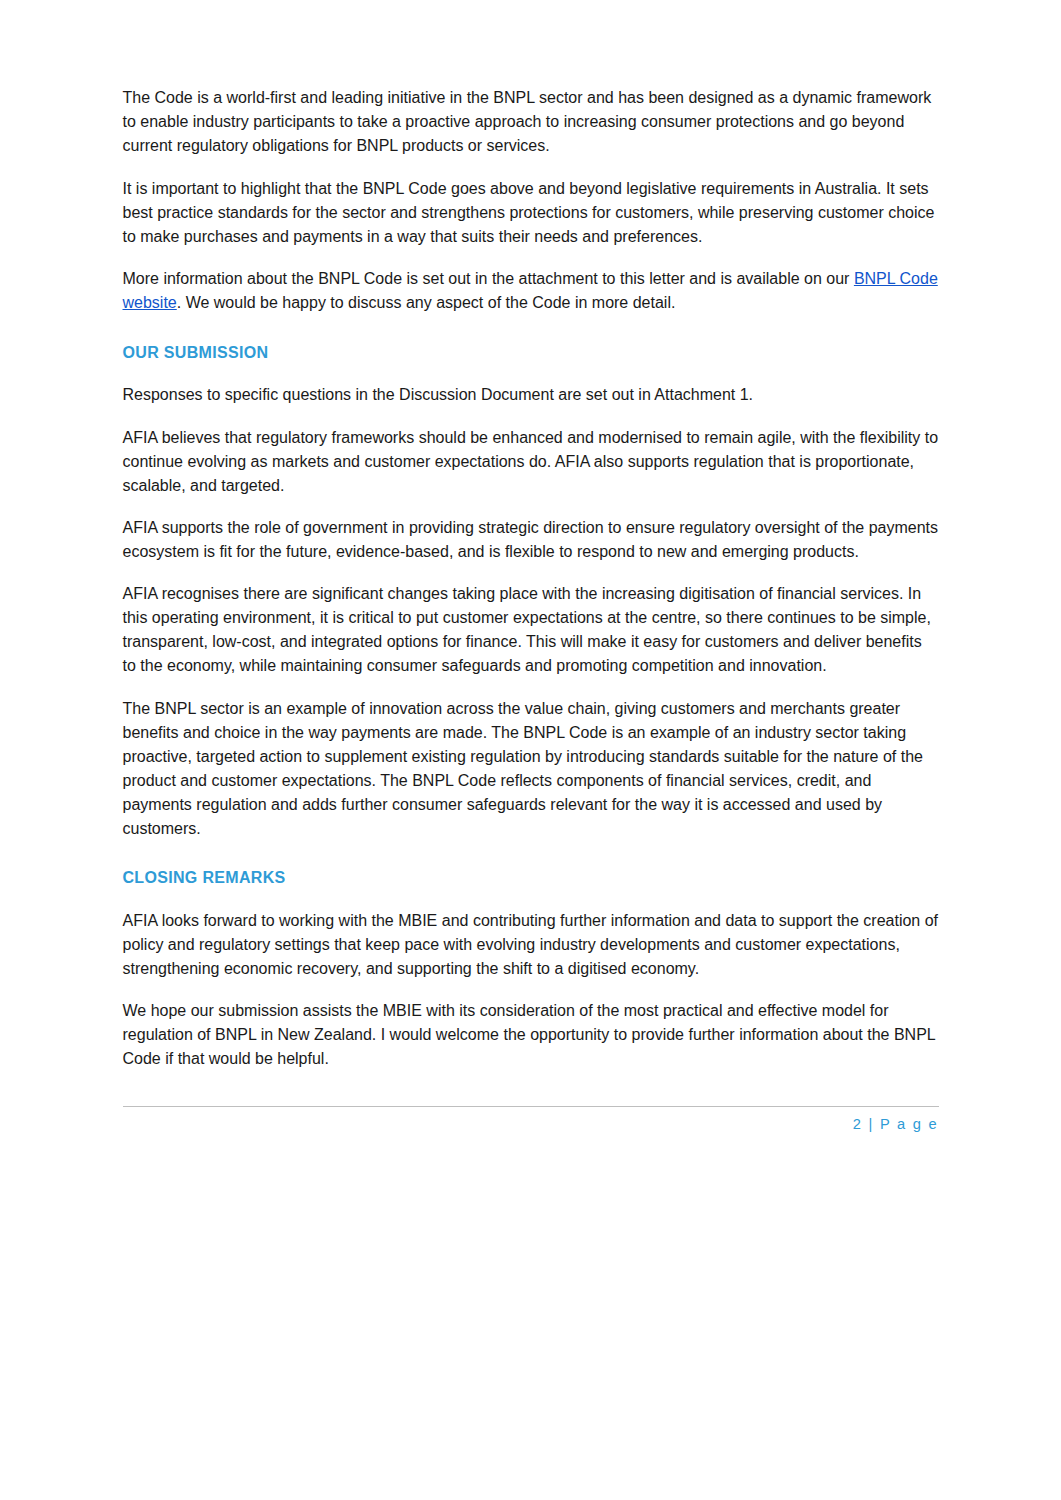The Code is a world-first and leading initiative in the BNPL sector and has been designed as a dynamic framework to enable industry participants to take a proactive approach to increasing consumer protections and go beyond current regulatory obligations for BNPL products or services.
It is important to highlight that the BNPL Code goes above and beyond legislative requirements in Australia. It sets best practice standards for the sector and strengthens protections for customers, while preserving customer choice to make purchases and payments in a way that suits their needs and preferences.
More information about the BNPL Code is set out in the attachment to this letter and is available on our BNPL Code website. We would be happy to discuss any aspect of the Code in more detail.
OUR SUBMISSION
Responses to specific questions in the Discussion Document are set out in Attachment 1.
AFIA believes that regulatory frameworks should be enhanced and modernised to remain agile, with the flexibility to continue evolving as markets and customer expectations do. AFIA also supports regulation that is proportionate, scalable, and targeted.
AFIA supports the role of government in providing strategic direction to ensure regulatory oversight of the payments ecosystem is fit for the future, evidence-based, and is flexible to respond to new and emerging products.
AFIA recognises there are significant changes taking place with the increasing digitisation of financial services. In this operating environment, it is critical to put customer expectations at the centre, so there continues to be simple, transparent, low-cost, and integrated options for finance. This will make it easy for customers and deliver benefits to the economy, while maintaining consumer safeguards and promoting competition and innovation.
The BNPL sector is an example of innovation across the value chain, giving customers and merchants greater benefits and choice in the way payments are made. The BNPL Code is an example of an industry sector taking proactive, targeted action to supplement existing regulation by introducing standards suitable for the nature of the product and customer expectations. The BNPL Code reflects components of financial services, credit, and payments regulation and adds further consumer safeguards relevant for the way it is accessed and used by customers.
CLOSING REMARKS
AFIA looks forward to working with the MBIE and contributing further information and data to support the creation of policy and regulatory settings that keep pace with evolving industry developments and customer expectations, strengthening economic recovery, and supporting the shift to a digitised economy.
We hope our submission assists the MBIE with its consideration of the most practical and effective model for regulation of BNPL in New Zealand. I would welcome the opportunity to provide further information about the BNPL Code if that would be helpful.
2 | P a g e